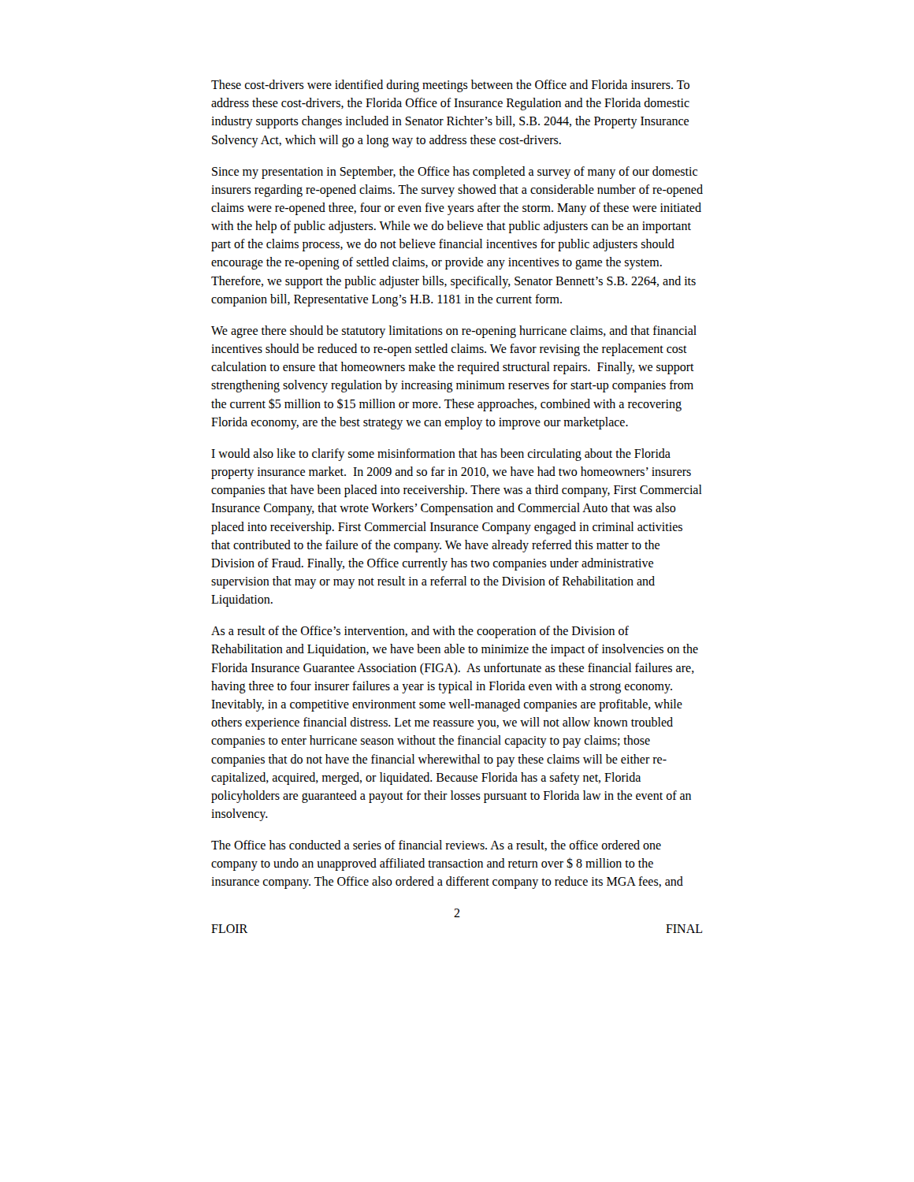These cost-drivers were identified during meetings between the Office and Florida insurers. To address these cost-drivers, the Florida Office of Insurance Regulation and the Florida domestic industry supports changes included in Senator Richter’s bill, S.B. 2044, the Property Insurance Solvency Act, which will go a long way to address these cost-drivers.
Since my presentation in September, the Office has completed a survey of many of our domestic insurers regarding re-opened claims. The survey showed that a considerable number of re-opened claims were re-opened three, four or even five years after the storm. Many of these were initiated with the help of public adjusters. While we do believe that public adjusters can be an important part of the claims process, we do not believe financial incentives for public adjusters should encourage the re-opening of settled claims, or provide any incentives to game the system. Therefore, we support the public adjuster bills, specifically, Senator Bennett’s S.B. 2264, and its companion bill, Representative Long’s H.B. 1181 in the current form.
We agree there should be statutory limitations on re-opening hurricane claims, and that financial incentives should be reduced to re-open settled claims. We favor revising the replacement cost calculation to ensure that homeowners make the required structural repairs. Finally, we support strengthening solvency regulation by increasing minimum reserves for start-up companies from the current $5 million to $15 million or more. These approaches, combined with a recovering Florida economy, are the best strategy we can employ to improve our marketplace.
I would also like to clarify some misinformation that has been circulating about the Florida property insurance market. In 2009 and so far in 2010, we have had two homeowners’ insurers companies that have been placed into receivership. There was a third company, First Commercial Insurance Company, that wrote Workers’ Compensation and Commercial Auto that was also placed into receivership. First Commercial Insurance Company engaged in criminal activities that contributed to the failure of the company. We have already referred this matter to the Division of Fraud. Finally, the Office currently has two companies under administrative supervision that may or may not result in a referral to the Division of Rehabilitation and Liquidation.
As a result of the Office’s intervention, and with the cooperation of the Division of Rehabilitation and Liquidation, we have been able to minimize the impact of insolvencies on the Florida Insurance Guarantee Association (FIGA). As unfortunate as these financial failures are, having three to four insurer failures a year is typical in Florida even with a strong economy. Inevitably, in a competitive environment some well-managed companies are profitable, while others experience financial distress. Let me reassure you, we will not allow known troubled companies to enter hurricane season without the financial capacity to pay claims; those companies that do not have the financial wherewithal to pay these claims will be either re-capitalized, acquired, merged, or liquidated. Because Florida has a safety net, Florida policyholders are guaranteed a payout for their losses pursuant to Florida law in the event of an insolvency.
The Office has conducted a series of financial reviews. As a result, the office ordered one company to undo an unapproved affiliated transaction and return over $ 8 million to the insurance company. The Office also ordered a different company to reduce its MGA fees, and
2
FLOIR FINAL